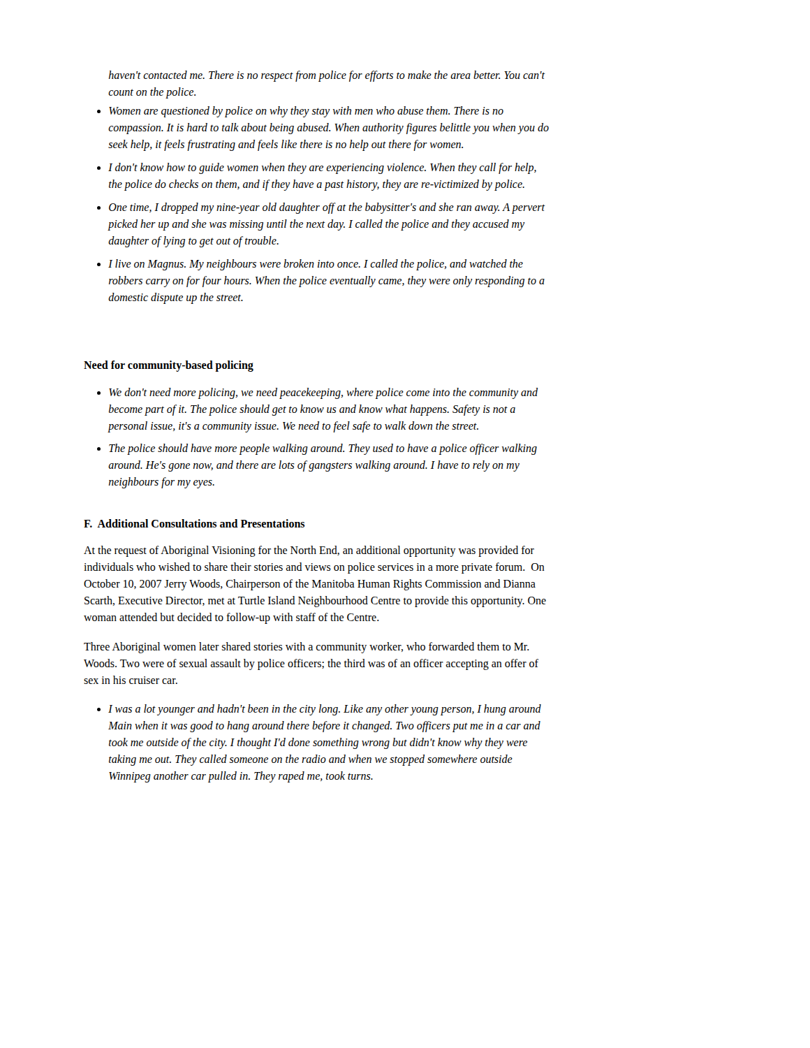haven't contacted me. There is no respect from police for efforts to make the area better. You can't count on the police.
Women are questioned by police on why they stay with men who abuse them. There is no compassion. It is hard to talk about being abused. When authority figures belittle you when you do seek help, it feels frustrating and feels like there is no help out there for women.
I don't know how to guide women when they are experiencing violence. When they call for help, the police do checks on them, and if they have a past history, they are re-victimized by police.
One time, I dropped my nine-year old daughter off at the babysitter's and she ran away. A pervert picked her up and she was missing until the next day. I called the police and they accused my daughter of lying to get out of trouble.
I live on Magnus. My neighbours were broken into once. I called the police, and watched the robbers carry on for four hours. When the police eventually came, they were only responding to a domestic dispute up the street.
Need for community-based policing
We don't need more policing, we need peacekeeping, where police come into the community and become part of it. The police should get to know us and know what happens. Safety is not a personal issue, it's a community issue. We need to feel safe to walk down the street.
The police should have more people walking around. They used to have a police officer walking around. He's gone now, and there are lots of gangsters walking around. I have to rely on my neighbours for my eyes.
F. Additional Consultations and Presentations
At the request of Aboriginal Visioning for the North End, an additional opportunity was provided for individuals who wished to share their stories and views on police services in a more private forum. On October 10, 2007 Jerry Woods, Chairperson of the Manitoba Human Rights Commission and Dianna Scarth, Executive Director, met at Turtle Island Neighbourhood Centre to provide this opportunity. One woman attended but decided to follow-up with staff of the Centre.
Three Aboriginal women later shared stories with a community worker, who forwarded them to Mr. Woods. Two were of sexual assault by police officers; the third was of an officer accepting an offer of sex in his cruiser car.
I was a lot younger and hadn't been in the city long. Like any other young person, I hung around Main when it was good to hang around there before it changed. Two officers put me in a car and took me outside of the city. I thought I'd done something wrong but didn't know why they were taking me out. They called someone on the radio and when we stopped somewhere outside Winnipeg another car pulled in. They raped me, took turns.